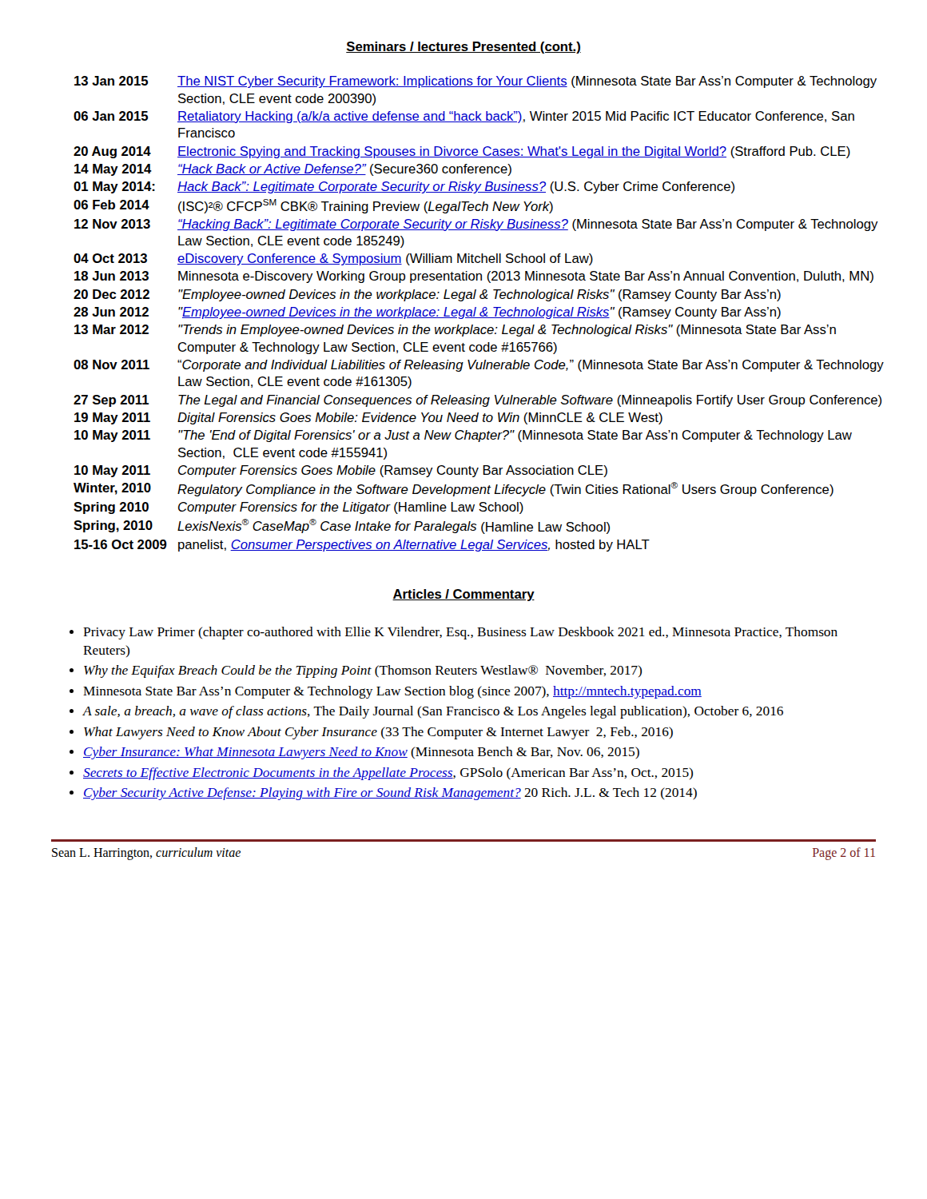Seminars / lectures Presented (cont.)
| 13 Jan 2015 | The NIST Cyber Security Framework: Implications for Your Clients (Minnesota State Bar Ass’n Computer & Technology Section, CLE event code 200390) |
| 06 Jan 2015 | Retaliatory Hacking (a/k/a active defense and “hack back”) , Winter 2015 Mid Pacific ICT Educator Conference, San Francisco |
| 20 Aug 2014 | Electronic Spying and Tracking Spouses in Divorce Cases: What's Legal in the Digital World? (Strafford Pub. CLE) |
| 14 May 2014 | “Hack Back or Active Defense?” (Secure360 conference) |
| 01 May 2014: | Hack Back”: Legitimate Corporate Security or Risky Business? (U.S. Cyber Crime Conference) |
| 06 Feb 2014 | (ISC)²® CFCP SM CBK® Training Preview ( LegalTech New York ) |
| 12 Nov 2013 | “Hacking Back”: Legitimate Corporate Security or Risky Business? (Minnesota State Bar Ass’n Computer & Technology Law Section, CLE event code 185249) |
| 04 Oct 2013 | eDiscovery Conference & Symposium (William Mitchell School of Law) |
| 18 Jun 2013 | Minnesota e-Discovery Working Group presentation (2013 Minnesota State Bar Ass’n Annual Convention, Duluth, MN) |
| 20 Dec 2012 | "Employee-owned Devices in the workplace: Legal & Technological Risks" (Ramsey County Bar Ass’n) |
| 28 Jun 2012 | " Employee-owned Devices in the workplace: Legal & Technological Risks " (Ramsey County Bar Ass’n) |
| 13 Mar 2012 | "Trends in Employee-owned Devices in the workplace: Legal & Technological Risks" (Minnesota State Bar Ass’n Computer & Technology Law Section, CLE event code #165766) |
| 08 Nov 2011 | “ Corporate and Individual Liabilities of Releasing Vulnerable Code, ” (Minnesota State Bar Ass’n Computer & Technology Law Section, CLE event code #161305) |
| 27 Sep 2011 | The Legal and Financial Consequences of Releasing Vulnerable Software (Minneapolis Fortify User Group Conference) |
| 19 May 2011 | Digital Forensics Goes Mobile: Evidence You Need to Win (MinnCLE & CLE West) |
| 10 May 2011 | "The 'End of Digital Forensics' or a Just a New Chapter?" (Minnesota State Bar Ass’n Computer & Technology Law Section, CLE event code #155941) |
| 10 May 2011 | Computer Forensics Goes Mobile (Ramsey County Bar Association CLE) |
| Winter, 2010 | Regulatory Compliance in the Software Development Lifecycle (Twin Cities Rational ® Users Group Conference) |
| Spring 2010 | Computer Forensics for the Litigator (Hamline Law School) |
| Spring, 2010 | LexisNexis ® CaseMap ® Case Intake for Paralegals (Hamline Law School) |
| 15-16 Oct 2009 | panelist, Consumer Perspectives on Alternative Legal Services , hosted by HALT |
Articles / Commentary
Privacy Law Primer (chapter co-authored with Ellie K Vilendrer, Esq., Business Law Deskbook 2021 ed., Minnesota Practice, Thomson Reuters)
Why the Equifax Breach Could be the Tipping Point (Thomson Reuters Westlaw® November, 2017)
Minnesota State Bar Ass’n Computer & Technology Law Section blog (since 2007), http://mntech.typepad.com
A sale, a breach, a wave of class actions, The Daily Journal (San Francisco & Los Angeles legal publication), October 6, 2016
What Lawyers Need to Know About Cyber Insurance (33 The Computer & Internet Lawyer 2, Feb., 2016)
Cyber Insurance: What Minnesota Lawyers Need to Know (Minnesota Bench & Bar, Nov. 06, 2015)
Secrets to Effective Electronic Documents in the Appellate Process, GPSolo (American Bar Ass’n, Oct., 2015)
Cyber Security Active Defense: Playing with Fire or Sound Risk Management? 20 Rich. J.L. & Tech 12 (2014)
Sean L. Harrington, curriculum vitae
Page 2 of 11